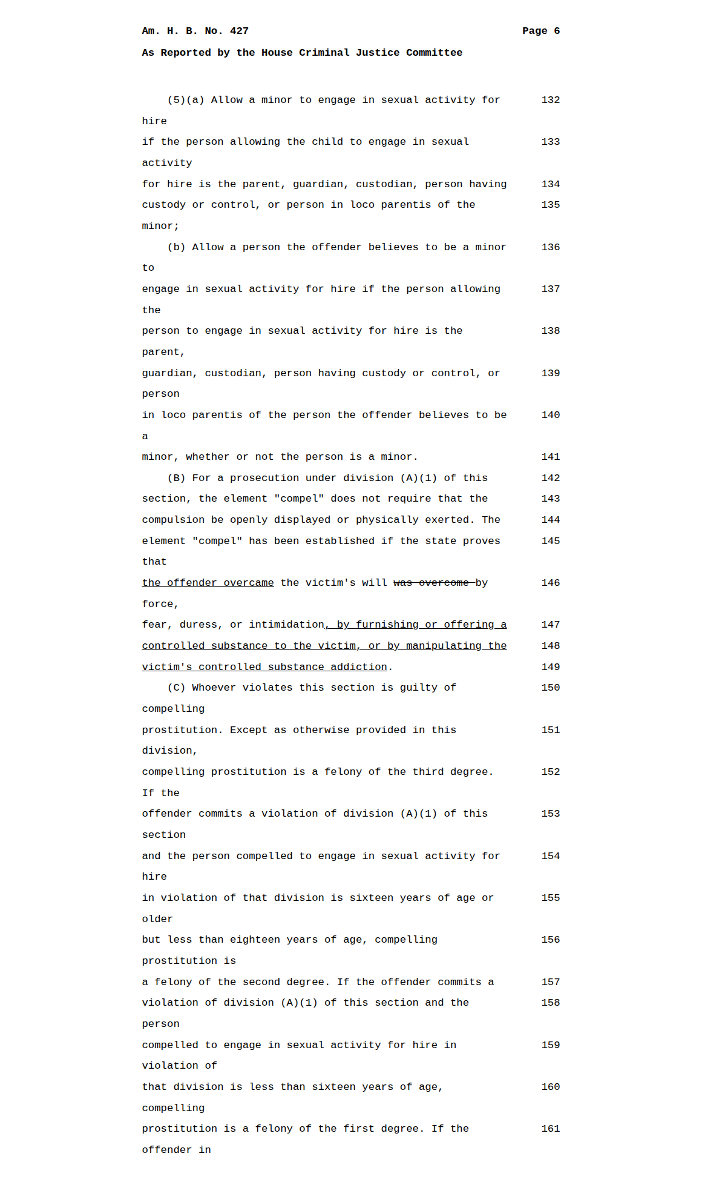Am. H. B. No. 427
Page 6
As Reported by the House Criminal Justice Committee
(5)(a) Allow a minor to engage in sexual activity for hire 132
if the person allowing the child to engage in sexual activity 133
for hire is the parent, guardian, custodian, person having 134
custody or control, or person in loco parentis of the minor; 135
(b) Allow a person the offender believes to be a minor to 136
engage in sexual activity for hire if the person allowing the 137
person to engage in sexual activity for hire is the parent, 138
guardian, custodian, person having custody or control, or person 139
in loco parentis of the person the offender believes to be a 140
minor, whether or not the person is a minor. 141
(B) For a prosecution under division (A)(1) of this 142
section, the element "compel" does not require that the 143
compulsion be openly displayed or physically exerted. The 144
element "compel" has been established if the state proves that 145
the offender overcame the victim's will was overcome by force, 146
fear, duress, or intimidation, by furnishing or offering a 147
controlled substance to the victim, or by manipulating the 148
victim's controlled substance addiction. 149
(C) Whoever violates this section is guilty of compelling 150
prostitution. Except as otherwise provided in this division, 151
compelling prostitution is a felony of the third degree. If the 152
offender commits a violation of division (A)(1) of this section 153
and the person compelled to engage in sexual activity for hire 154
in violation of that division is sixteen years of age or older 155
but less than eighteen years of age, compelling prostitution is 156
a felony of the second degree. If the offender commits a 157
violation of division (A)(1) of this section and the person 158
compelled to engage in sexual activity for hire in violation of 159
that division is less than sixteen years of age, compelling 160
prostitution is a felony of the first degree. If the offender in 161